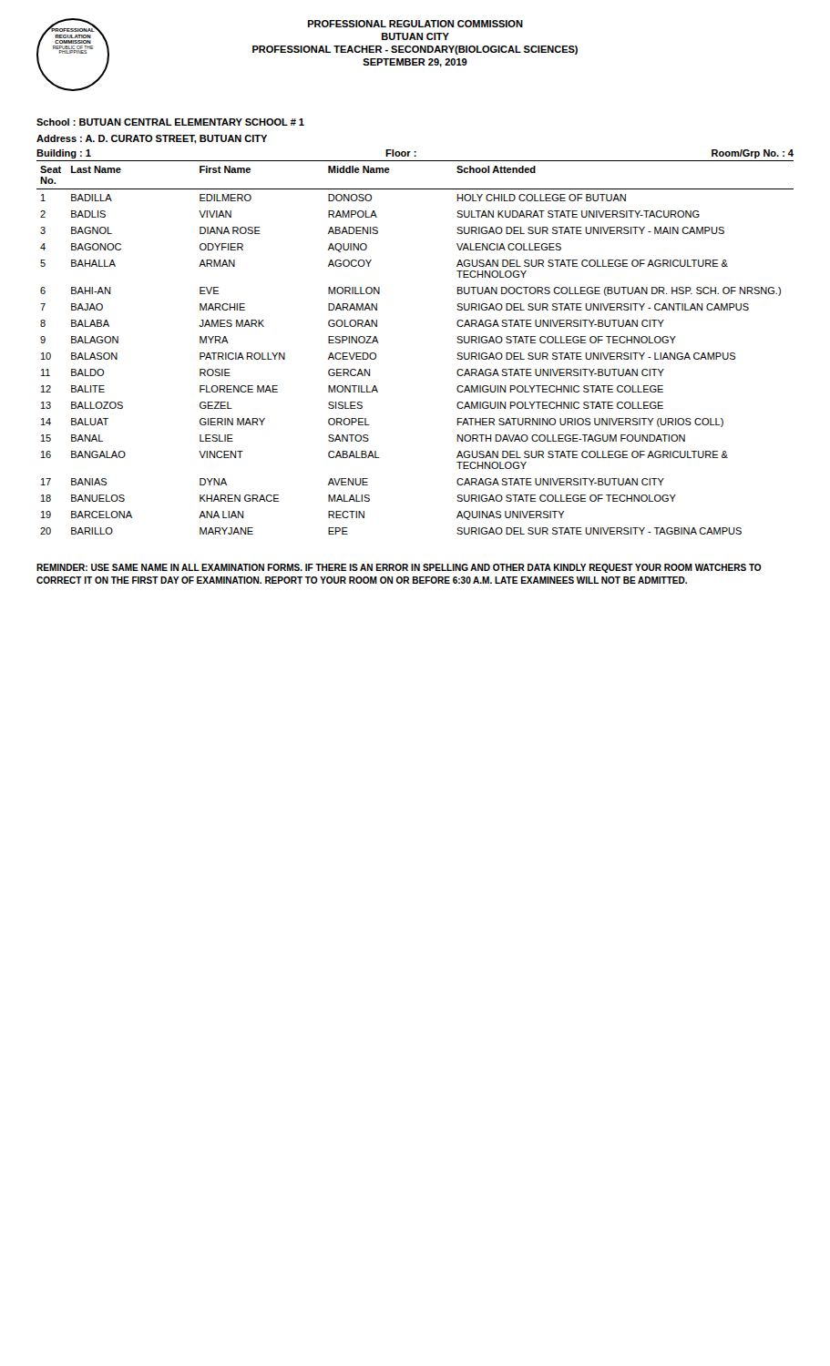PROFESSIONAL
REGULATION
COMMISSION
REPUBLIC OF THE PHILIPPINES
PROFESSIONAL REGULATION COMMISSION
BUTUAN CITY
PROFESSIONAL TEACHER - SECONDARY(BIOLOGICAL SCIENCES)
SEPTEMBER 29, 2019
School : BUTUAN CENTRAL ELEMENTARY SCHOOL # 1
Address : A. D. CURATO STREET, BUTUAN CITY
Building : 1 Floor : Room/Grp No. : 4
| Seat No. | Last Name | First Name | Middle Name | School Attended |
| --- | --- | --- | --- | --- |
| 1 | BADILLA | EDILMERO | DONOSO | HOLY CHILD COLLEGE OF BUTUAN |
| 2 | BADLIS | VIVIAN | RAMPOLA | SULTAN KUDARAT STATE UNIVERSITY-TACURONG |
| 3 | BAGNOL | DIANA ROSE | ABADENIS | SURIGAO DEL SUR STATE UNIVERSITY - MAIN CAMPUS |
| 4 | BAGONOC | ODYFIER | AQUINO | VALENCIA COLLEGES |
| 5 | BAHALLA | ARMAN | AGOCOY | AGUSAN DEL SUR STATE COLLEGE OF AGRICULTURE & TECHNOLOGY |
| 6 | BAHI-AN | EVE | MORILLON | BUTUAN DOCTORS COLLEGE (BUTUAN DR. HSP. SCH. OF NRSNG.) |
| 7 | BAJAO | MARCHIE | DARAMAN | SURIGAO DEL SUR STATE UNIVERSITY - CANTILAN CAMPUS |
| 8 | BALABA | JAMES MARK | GOLORAN | CARAGA STATE UNIVERSITY-BUTUAN CITY |
| 9 | BALAGON | MYRA | ESPINOZA | SURIGAO STATE COLLEGE OF TECHNOLOGY |
| 10 | BALASON | PATRICIA ROLLYN | ACEVEDO | SURIGAO DEL SUR STATE UNIVERSITY - LIANGA CAMPUS |
| 11 | BALDO | ROSIE | GERCAN | CARAGA STATE UNIVERSITY-BUTUAN CITY |
| 12 | BALITE | FLORENCE MAE | MONTILLA | CAMIGUIN POLYTECHNIC STATE COLLEGE |
| 13 | BALLOZOS | GEZEL | SISLES | CAMIGUIN POLYTECHNIC STATE COLLEGE |
| 14 | BALUAT | GIERIN MARY | OROPEL | FATHER SATURNINO URIOS UNIVERSITY (URIOS COLL) |
| 15 | BANAL | LESLIE | SANTOS | NORTH DAVAO COLLEGE-TAGUM FOUNDATION |
| 16 | BANGALAO | VINCENT | CABALBAL | AGUSAN DEL SUR STATE COLLEGE OF AGRICULTURE & TECHNOLOGY |
| 17 | BANIAS | DYNA | AVENUE | CARAGA STATE UNIVERSITY-BUTUAN CITY |
| 18 | BANUELOS | KHAREN GRACE | MALALIS | SURIGAO STATE COLLEGE OF TECHNOLOGY |
| 19 | BARCELONA | ANA LIAN | RECTIN | AQUINAS UNIVERSITY |
| 20 | BARILLO | MARYJANE | EPE | SURIGAO DEL SUR STATE UNIVERSITY - TAGBINA CAMPUS |
REMINDER: USE SAME NAME IN ALL EXAMINATION FORMS. IF THERE IS AN ERROR IN SPELLING AND OTHER DATA KINDLY REQUEST YOUR ROOM WATCHERS TO CORRECT IT ON THE FIRST DAY OF EXAMINATION. REPORT TO YOUR ROOM ON OR BEFORE 6:30 A.M. LATE EXAMINEES WILL NOT BE ADMITTED.